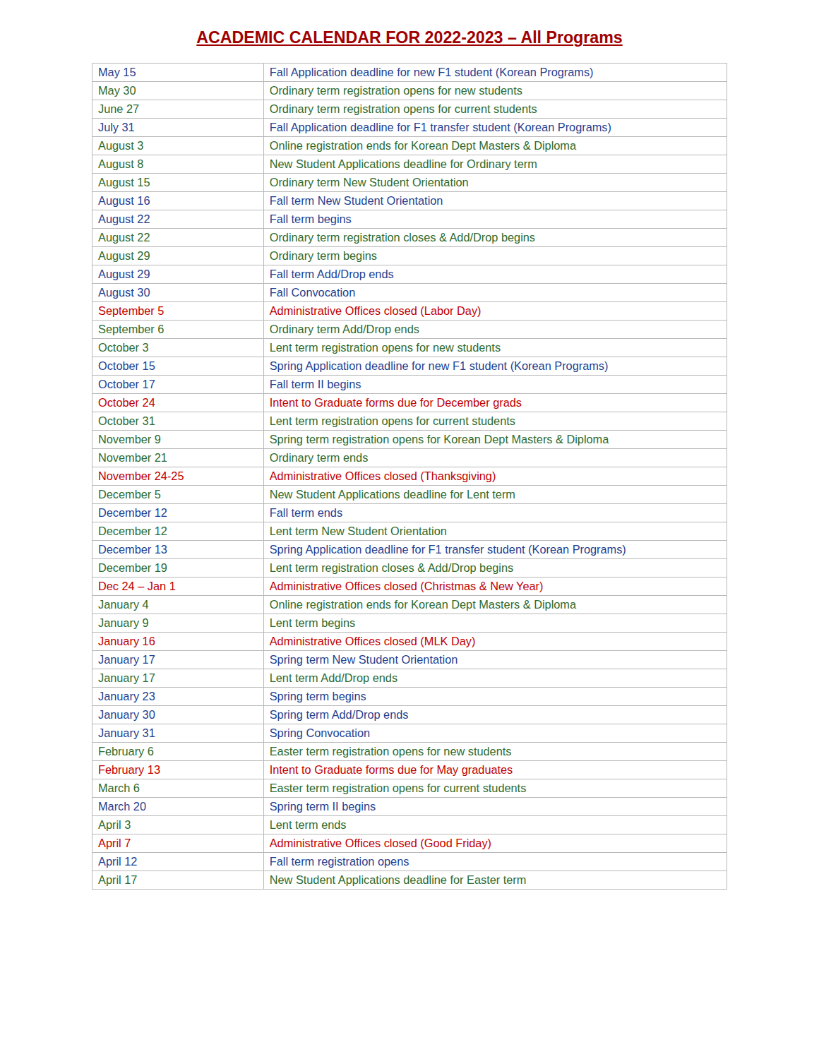ACADEMIC CALENDAR FOR 2022-2023 – All Programs
| May 15 | Fall Application deadline for new F1 student (Korean Programs) |
| May 30 | Ordinary term registration opens for new students |
| June 27 | Ordinary term registration opens for current students |
| July 31 | Fall Application deadline for F1 transfer student (Korean Programs) |
| August 3 | Online registration ends for Korean Dept Masters & Diploma |
| August 8 | New Student Applications deadline for Ordinary term |
| August 15 | Ordinary term New Student Orientation |
| August 16 | Fall term New Student Orientation |
| August 22 | Fall term begins |
| August 22 | Ordinary term registration closes & Add/Drop begins |
| August 29 | Ordinary term begins |
| August 29 | Fall term Add/Drop ends |
| August 30 | Fall Convocation |
| September 5 | Administrative Offices closed (Labor Day) |
| September 6 | Ordinary term Add/Drop ends |
| October 3 | Lent term registration opens for new students |
| October 15 | Spring Application deadline for new F1 student (Korean Programs) |
| October 17 | Fall term II begins |
| October 24 | Intent to Graduate forms due for December grads |
| October 31 | Lent term registration opens for current students |
| November 9 | Spring term registration opens for Korean Dept Masters & Diploma |
| November 21 | Ordinary term ends |
| November 24-25 | Administrative Offices closed (Thanksgiving) |
| December 5 | New Student Applications deadline for Lent term |
| December 12 | Fall term ends |
| December 12 | Lent term New Student Orientation |
| December 13 | Spring Application deadline for F1 transfer student (Korean Programs) |
| December 19 | Lent term registration closes & Add/Drop begins |
| Dec 24 – Jan 1 | Administrative Offices closed (Christmas & New Year) |
| January 4 | Online registration ends for Korean Dept Masters & Diploma |
| January 9 | Lent term begins |
| January 16 | Administrative Offices closed (MLK Day) |
| January 17 | Spring term New Student Orientation |
| January 17 | Lent term Add/Drop ends |
| January 23 | Spring term begins |
| January 30 | Spring term Add/Drop ends |
| January 31 | Spring Convocation |
| February 6 | Easter term registration opens for new students |
| February 13 | Intent to Graduate forms due for May graduates |
| March 6 | Easter term registration opens for current students |
| March 20 | Spring term II begins |
| April 3 | Lent term ends |
| April 7 | Administrative Offices closed (Good Friday) |
| April 12 | Fall term registration opens |
| April 17 | New Student Applications deadline for Easter term |